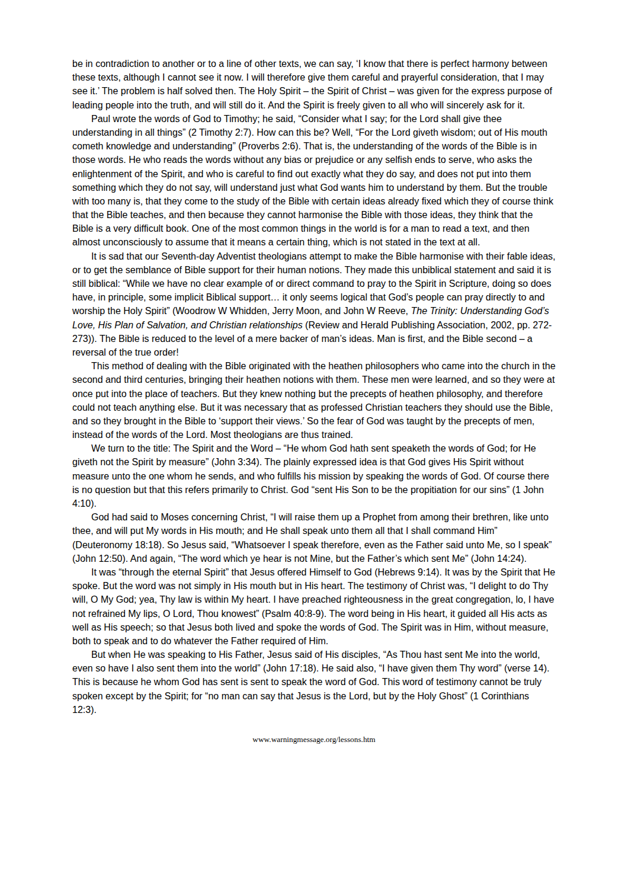be in contradiction to another or to a line of other texts, we can say, ‘I know that there is perfect harmony between these texts, although I cannot see it now. I will therefore give them careful and prayerful consideration, that I may see it.’ The problem is half solved then. The Holy Spirit – the Spirit of Christ – was given for the express purpose of leading people into the truth, and will still do it. And the Spirit is freely given to all who will sincerely ask for it.
Paul wrote the words of God to Timothy; he said, “Consider what I say; for the Lord shall give thee understanding in all things” (2 Timothy 2:7). How can this be? Well, “For the Lord giveth wisdom; out of His mouth cometh knowledge and understanding” (Proverbs 2:6). That is, the understanding of the words of the Bible is in those words. He who reads the words without any bias or prejudice or any selfish ends to serve, who asks the enlightenment of the Spirit, and who is careful to find out exactly what they do say, and does not put into them something which they do not say, will understand just what God wants him to understand by them. But the trouble with too many is, that they come to the study of the Bible with certain ideas already fixed which they of course think that the Bible teaches, and then because they cannot harmonise the Bible with those ideas, they think that the Bible is a very difficult book. One of the most common things in the world is for a man to read a text, and then almost unconsciously to assume that it means a certain thing, which is not stated in the text at all.
It is sad that our Seventh-day Adventist theologians attempt to make the Bible harmonise with their fable ideas, or to get the semblance of Bible support for their human notions. They made this unbiblical statement and said it is still biblical: “While we have no clear example of or direct command to pray to the Spirit in Scripture, doing so does have, in principle, some implicit Biblical support… it only seems logical that God’s people can pray directly to and worship the Holy Spirit” (Woodrow W Whidden, Jerry Moon, and John W Reeve, The Trinity: Understanding God’s Love, His Plan of Salvation, and Christian relationships (Review and Herald Publishing Association, 2002, pp. 272-273)). The Bible is reduced to the level of a mere backer of man’s ideas. Man is first, and the Bible second – a reversal of the true order!
This method of dealing with the Bible originated with the heathen philosophers who came into the church in the second and third centuries, bringing their heathen notions with them. These men were learned, and so they were at once put into the place of teachers. But they knew nothing but the precepts of heathen philosophy, and therefore could not teach anything else. But it was necessary that as professed Christian teachers they should use the Bible, and so they brought in the Bible to ‘support their views.’ So the fear of God was taught by the precepts of men, instead of the words of the Lord. Most theologians are thus trained.
We turn to the title: The Spirit and the Word – “He whom God hath sent speaketh the words of God; for He giveth not the Spirit by measure” (John 3:34). The plainly expressed idea is that God gives His Spirit without measure unto the one whom he sends, and who fulfills his mission by speaking the words of God. Of course there is no question but that this refers primarily to Christ. God “sent His Son to be the propitiation for our sins” (1 John 4:10).
God had said to Moses concerning Christ, “I will raise them up a Prophet from among their brethren, like unto thee, and will put My words in His mouth; and He shall speak unto them all that I shall command Him” (Deuteronomy 18:18). So Jesus said, “Whatsoever I speak therefore, even as the Father said unto Me, so I speak” (John 12:50). And again, “The word which ye hear is not Mine, but the Father’s which sent Me” (John 14:24).
It was “through the eternal Spirit” that Jesus offered Himself to God (Hebrews 9:14). It was by the Spirit that He spoke. But the word was not simply in His mouth but in His heart. The testimony of Christ was, “I delight to do Thy will, O My God; yea, Thy law is within My heart. I have preached righteousness in the great congregation, lo, I have not refrained My lips, O Lord, Thou knowest” (Psalm 40:8-9). The word being in His heart, it guided all His acts as well as His speech; so that Jesus both lived and spoke the words of God. The Spirit was in Him, without measure, both to speak and to do whatever the Father required of Him.
But when He was speaking to His Father, Jesus said of His disciples, “As Thou hast sent Me into the world, even so have I also sent them into the world” (John 17:18). He said also, “I have given them Thy word” (verse 14). This is because he whom God has sent is sent to speak the word of God. This word of testimony cannot be truly spoken except by the Spirit; for “no man can say that Jesus is the Lord, but by the Holy Ghost” (1 Corinthians 12:3).
www.warningmessage.org/lessons.htm